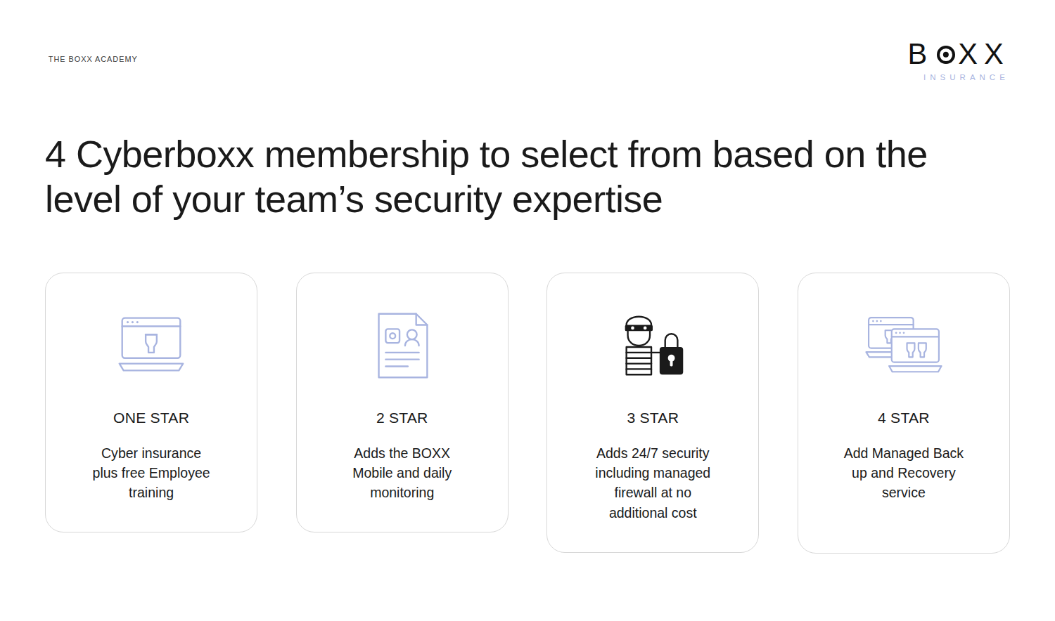The BOXX Academy
B XX
INSURANCE
4 Cyberboxx membership to select from based on the level of your team’s security expertise
ONE STAR
Cyber insurance plus free Employee training
2 STAR
Adds the BOXX Mobile and daily monitoring
3 STAR
Adds 24/7 security including managed firewall at no additional cost
4 STAR
Add Managed Back up and Recovery service